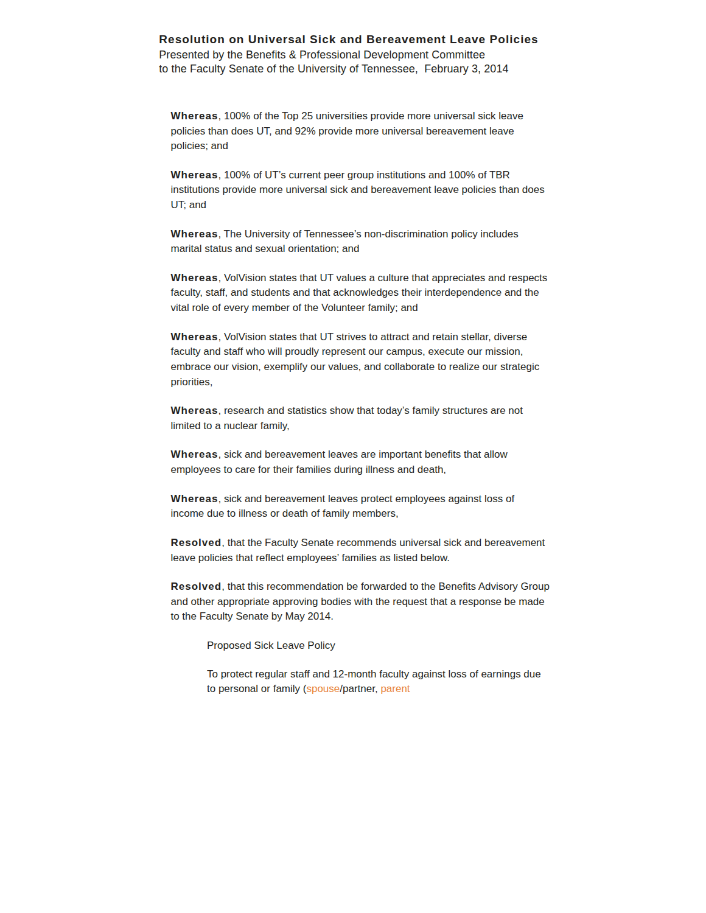Resolution on Universal Sick and Bereavement Leave Policies
Presented by the Benefits & Professional Development Committee
to the Faculty Senate of the University of Tennessee, February 3, 2014
Whereas, 100% of the Top 25 universities provide more universal sick leave policies than does UT, and 92% provide more universal bereavement leave policies; and
Whereas, 100% of UT’s current peer group institutions and 100% of TBR institutions provide more universal sick and bereavement leave policies than does UT; and
Whereas, The University of Tennessee’s non-discrimination policy includes marital status and sexual orientation; and
Whereas, VolVision states that UT values a culture that appreciates and respects faculty, staff, and students and that acknowledges their interdependence and the vital role of every member of the Volunteer family; and
Whereas, VolVision states that UT strives to attract and retain stellar, diverse faculty and staff who will proudly represent our campus, execute our mission, embrace our vision, exemplify our values, and collaborate to realize our strategic priorities,
Whereas, research and statistics show that today’s family structures are not limited to a nuclear family,
Whereas, sick and bereavement leaves are important benefits that allow employees to care for their families during illness and death,
Whereas, sick and bereavement leaves protect employees against loss of income due to illness or death of family members,
Resolved, that the Faculty Senate recommends universal sick and bereavement leave policies that reflect employees’ families as listed below.
Resolved, that this recommendation be forwarded to the Benefits Advisory Group and other appropriate approving bodies with the request that a response be made to the Faculty Senate by May 2014.
Proposed Sick Leave Policy
To protect regular staff and 12-month faculty against loss of earnings due to personal or family (spouse/partner, parent